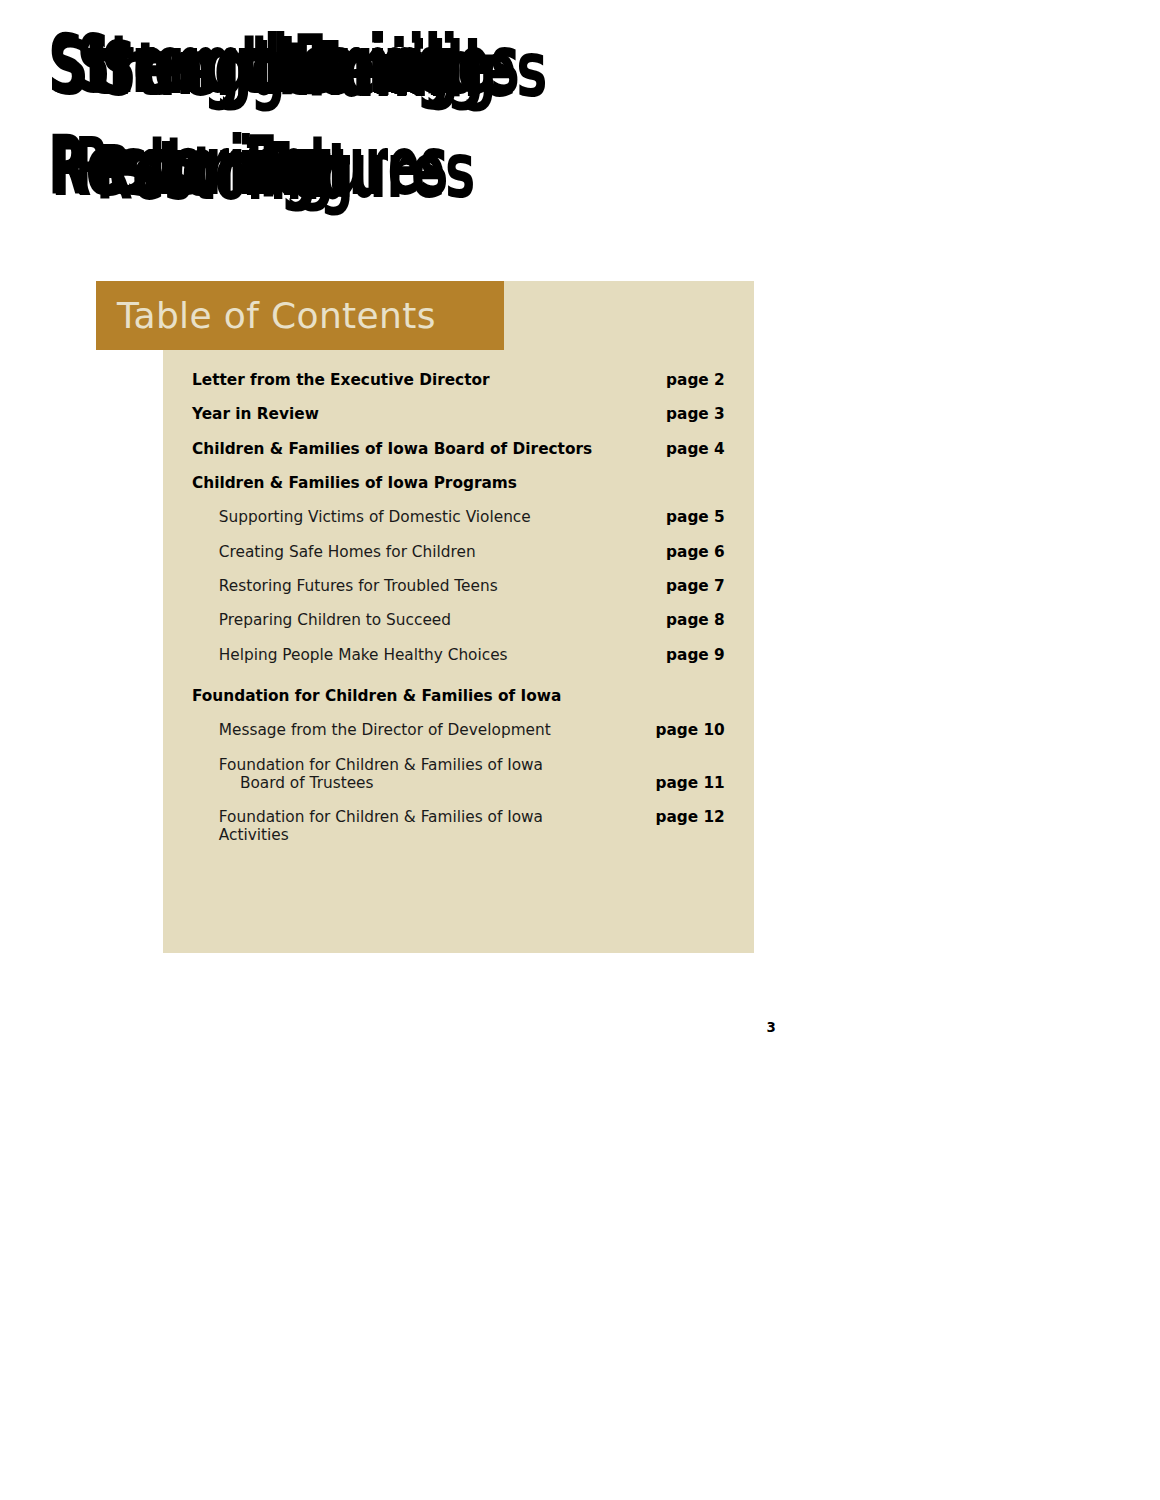Strengthening Strengthening Strengthening Strengthening Families Families Restoring Restoring Restoring Restoring Futures Futures
Table of Contents
| Letter from the Executive Director | page 2 |
| Year in Review | page 3 |
| Children & Families of Iowa Board of Directors | page 4 |
| Children & Families of Iowa Programs | |
| Supporting Victims of Domestic Violence | page 5 |
| Creating Safe Homes for Children | page 6 |
| Restoring Futures for Troubled Teens | page 7 |
| Preparing Children to Succeed | page 8 |
| Helping People Make Healthy Choices | page 9 |
| Foundation for Children & Families of Iowa | |
| Message from the Director of Development | page 10 |
| Foundation for Children & Families of Iowa Board of Trustees | page 11 |
| Foundation for Children & Families of Iowa Activities | page 12 |
3